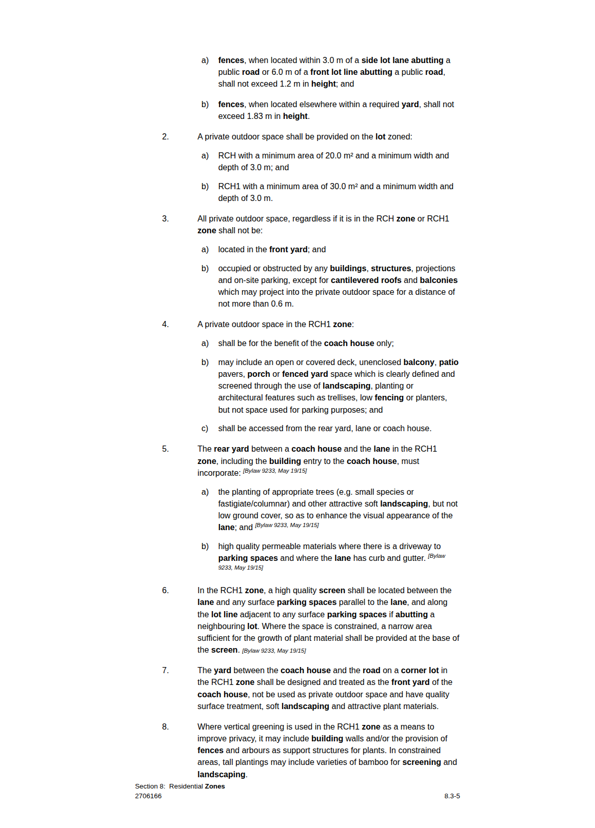a)
fences, when located within 3.0 m of a side lot lane abutting a public road or 6.0 m of a front lot line abutting a public road, shall not exceed 1.2 m in height; and
b)
fences, when located elsewhere within a required yard, shall not exceed 1.83 m in height.
2.
A private outdoor space shall be provided on the lot zoned:
a)
RCH with a minimum area of 20.0 m² and a minimum width and depth of 3.0 m; and
b)
RCH1 with a minimum area of 30.0 m² and a minimum width and depth of 3.0 m.
3.
All private outdoor space, regardless if it is in the RCH zone or RCH1 zone shall not be:
a)
located in the front yard; and
b)
occupied or obstructed by any buildings, structures, projections and on-site parking, except for cantilevered roofs and balconies which may project into the private outdoor space for a distance of not more than 0.6 m.
4.
A private outdoor space in the RCH1 zone:
a)
shall be for the benefit of the coach house only;
b)
may include an open or covered deck, unenclosed balcony, patio pavers, porch or fenced yard space which is clearly defined and screened through the use of landscaping, planting or architectural features such as trellises, low fencing or planters, but not space used for parking purposes; and
c)
shall be accessed from the rear yard, lane or coach house.
5.
The rear yard between a coach house and the lane in the RCH1 zone, including the building entry to the coach house, must incorporate: [Bylaw 9233, May 19/15]
a)
the planting of appropriate trees (e.g. small species or fastigiate/columnar) and other attractive soft landscaping, but not low ground cover, so as to enhance the visual appearance of the lane; and [Bylaw 9233, May 19/15]
b)
high quality permeable materials where there is a driveway to parking spaces and where the lane has curb and gutter. [Bylaw 9233, May 19/15]
6.
In the RCH1 zone, a high quality screen shall be located between the lane and any surface parking spaces parallel to the lane, and along the lot line adjacent to any surface parking spaces if abutting a neighbouring lot. Where the space is constrained, a narrow area sufficient for the growth of plant material shall be provided at the base of the screen. [Bylaw 9233, May 19/15]
7.
The yard between the coach house and the road on a corner lot in the RCH1 zone shall be designed and treated as the front yard of the coach house, not be used as private outdoor space and have quality surface treatment, soft landscaping and attractive plant materials.
8.
Where vertical greening is used in the RCH1 zone as a means to improve privacy, it may include building walls and/or the provision of fences and arbours as support structures for plants. In constrained areas, tall plantings may include varieties of bamboo for screening and landscaping.
Section 8: Residential Zones
2706166
8.3-5